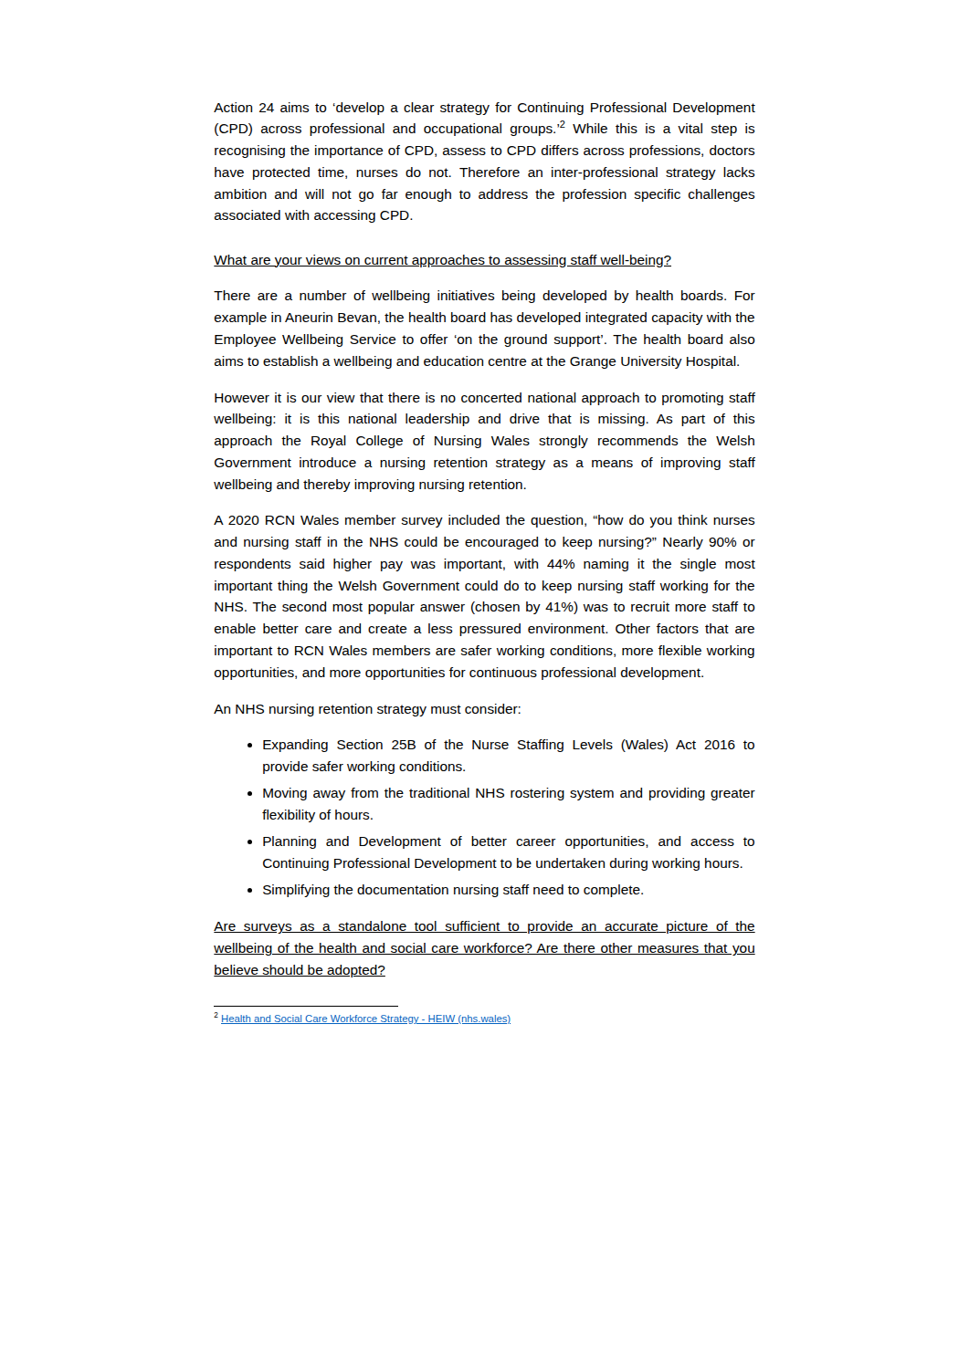Action 24 aims to ‘develop a clear strategy for Continuing Professional Development (CPD) across professional and occupational groups.’2 While this is a vital step is recognising the importance of CPD, assess to CPD differs across professions, doctors have protected time, nurses do not. Therefore an inter-professional strategy lacks ambition and will not go far enough to address the profession specific challenges associated with accessing CPD.
What are your views on current approaches to assessing staff well-being?
There are a number of wellbeing initiatives being developed by health boards. For example in Aneurin Bevan, the health board has developed integrated capacity with the Employee Wellbeing Service to offer ‘on the ground support’. The health board also aims to establish a wellbeing and education centre at the Grange University Hospital.
However it is our view that there is no concerted national approach to promoting staff wellbeing: it is this national leadership and drive that is missing. As part of this approach the Royal College of Nursing Wales strongly recommends the Welsh Government introduce a nursing retention strategy as a means of improving staff wellbeing and thereby improving nursing retention.
A 2020 RCN Wales member survey included the question, “how do you think nurses and nursing staff in the NHS could be encouraged to keep nursing?” Nearly 90% or respondents said higher pay was important, with 44% naming it the single most important thing the Welsh Government could do to keep nursing staff working for the NHS. The second most popular answer (chosen by 41%) was to recruit more staff to enable better care and create a less pressured environment. Other factors that are important to RCN Wales members are safer working conditions, more flexible working opportunities, and more opportunities for continuous professional development.
An NHS nursing retention strategy must consider:
Expanding Section 25B of the Nurse Staffing Levels (Wales) Act 2016 to provide safer working conditions.
Moving away from the traditional NHS rostering system and providing greater flexibility of hours.
Planning and Development of better career opportunities, and access to Continuing Professional Development to be undertaken during working hours.
Simplifying the documentation nursing staff need to complete.
Are surveys as a standalone tool sufficient to provide an accurate picture of the wellbeing of the health and social care workforce? Are there other measures that you believe should be adopted?
2 Health and Social Care Workforce Strategy - HEIW (nhs.wales)